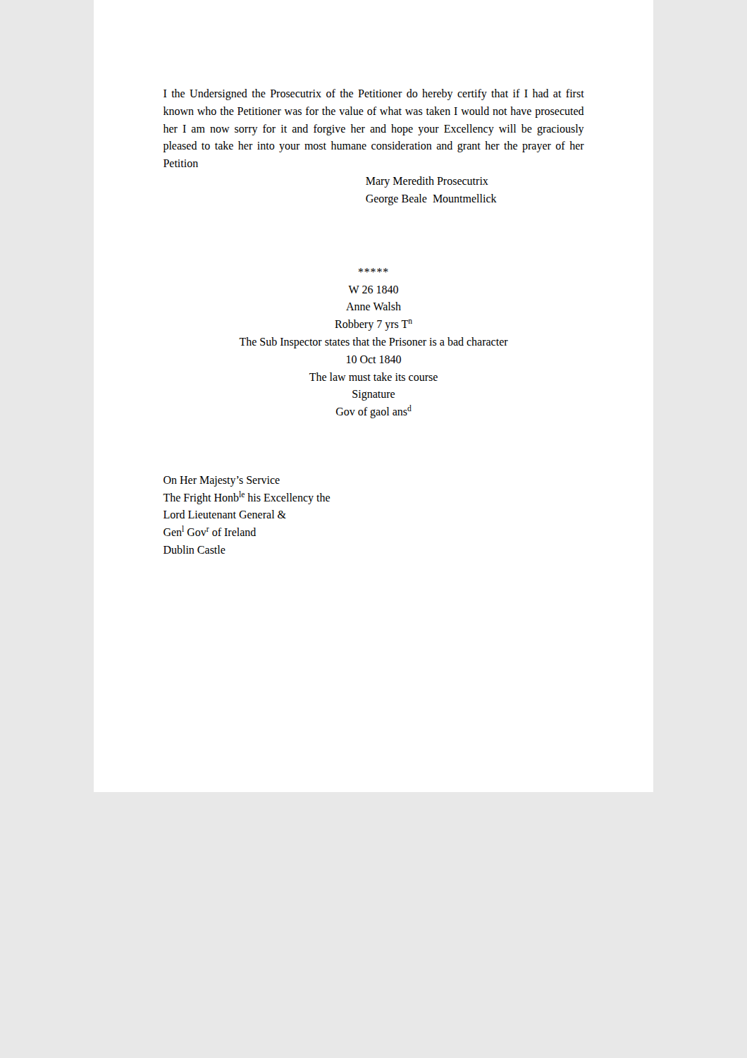I the Undersigned the Prosecutrix of the Petitioner do hereby certify that if I had at first known who the Petitioner was for the value of what was taken I would not have prosecuted her I am now sorry for it and forgive her and hope your Excellency will be graciously pleased to take her into your most humane consideration and grant her the prayer of her Petition
Mary Meredith Prosecutrix
George Beale Mountmellick
*****
W 26 1840
Anne Walsh
Robbery 7 yrs Tn
The Sub Inspector states that the Prisoner is a bad character
10 Oct 1840
The law must take its course
Signature
Gov of gaol ansd
On Her Majesty’s Service
The Fright Honble his Excellency the
Lord Lieutenant General &
Genl Govr of Ireland
Dublin Castle